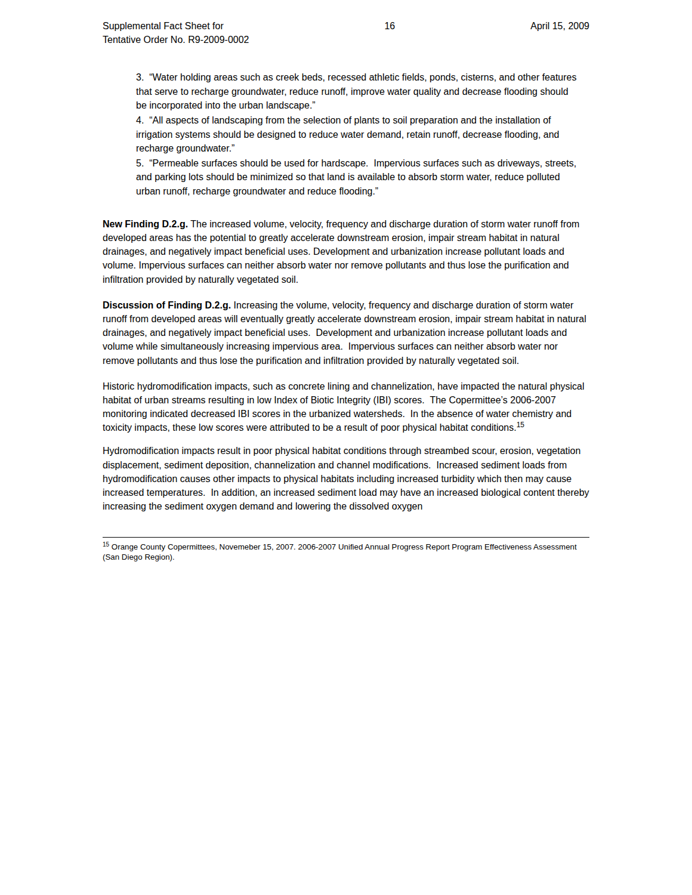Supplemental Fact Sheet for
Tentative Order No. R9-2009-0002
16
April 15, 2009
3. “Water holding areas such as creek beds, recessed athletic fields, ponds, cisterns, and other features that serve to recharge groundwater, reduce runoff, improve water quality and decrease flooding should be incorporated into the urban landscape.”
4. “All aspects of landscaping from the selection of plants to soil preparation and the installation of irrigation systems should be designed to reduce water demand, retain runoff, decrease flooding, and recharge groundwater.”
5. “Permeable surfaces should be used for hardscape. Impervious surfaces such as driveways, streets, and parking lots should be minimized so that land is available to absorb storm water, reduce polluted urban runoff, recharge groundwater and reduce flooding.”
New Finding D.2.g. The increased volume, velocity, frequency and discharge duration of storm water runoff from developed areas has the potential to greatly accelerate downstream erosion, impair stream habitat in natural drainages, and negatively impact beneficial uses. Development and urbanization increase pollutant loads and volume. Impervious surfaces can neither absorb water nor remove pollutants and thus lose the purification and infiltration provided by naturally vegetated soil.
Discussion of Finding D.2.g. Increasing the volume, velocity, frequency and discharge duration of storm water runoff from developed areas will eventually greatly accelerate downstream erosion, impair stream habitat in natural drainages, and negatively impact beneficial uses. Development and urbanization increase pollutant loads and volume while simultaneously increasing impervious area. Impervious surfaces can neither absorb water nor remove pollutants and thus lose the purification and infiltration provided by naturally vegetated soil.
Historic hydromodification impacts, such as concrete lining and channelization, have impacted the natural physical habitat of urban streams resulting in low Index of Biotic Integrity (IBI) scores. The Copermittee’s 2006-2007 monitoring indicated decreased IBI scores in the urbanized watersheds. In the absence of water chemistry and toxicity impacts, these low scores were attributed to be a result of poor physical habitat conditions.15
Hydromodification impacts result in poor physical habitat conditions through streambed scour, erosion, vegetation displacement, sediment deposition, channelization and channel modifications. Increased sediment loads from hydromodification causes other impacts to physical habitats including increased turbidity which then may cause increased temperatures. In addition, an increased sediment load may have an increased biological content thereby increasing the sediment oxygen demand and lowering the dissolved oxygen
15 Orange County Copermittees, Novemeber 15, 2007. 2006-2007 Unified Annual Progress Report Program Effectiveness Assessment (San Diego Region).